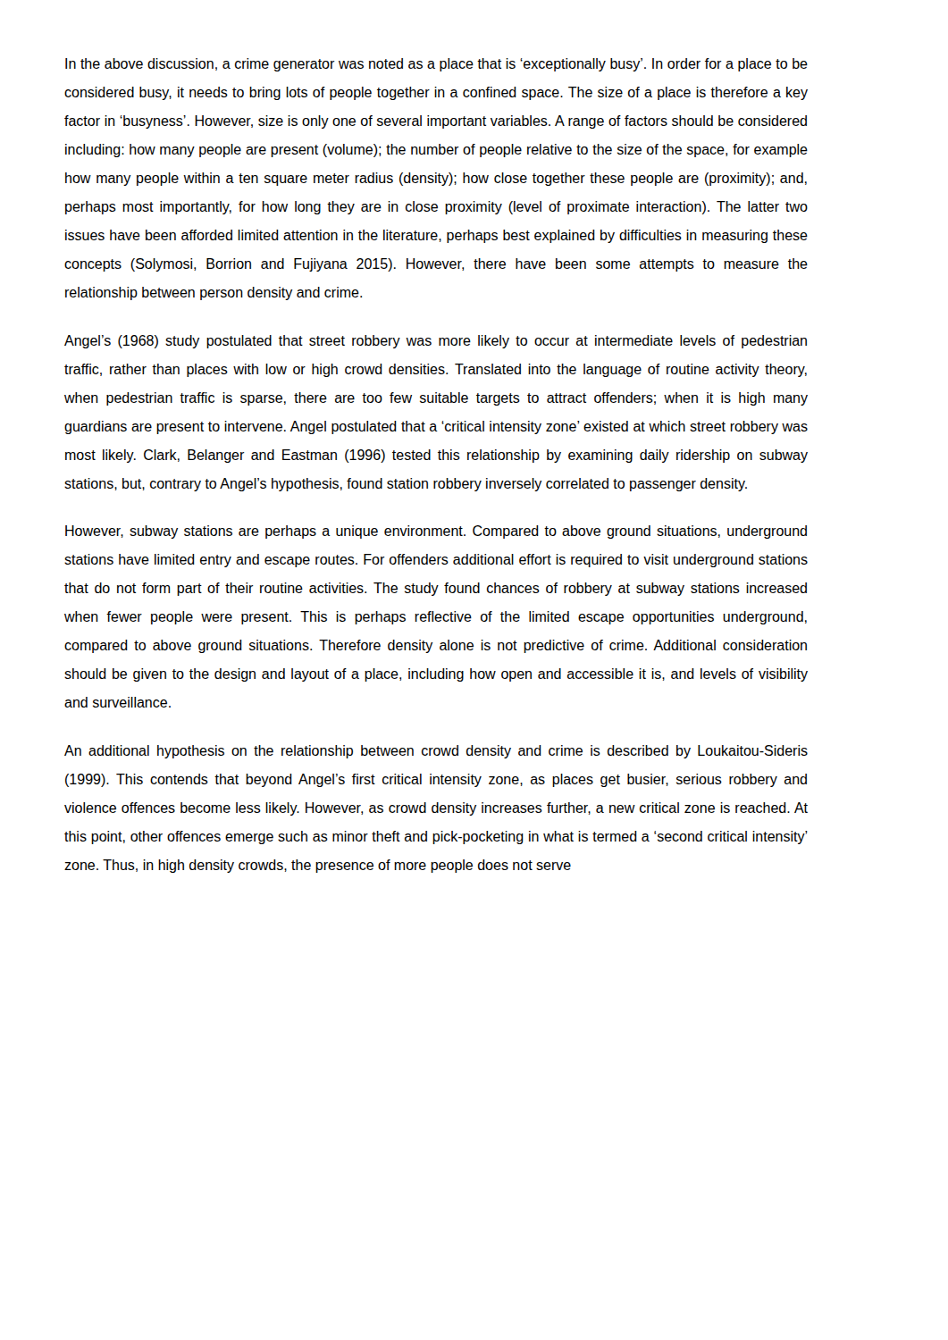In the above discussion, a crime generator was noted as a place that is ‘exceptionally busy’. In order for a place to be considered busy, it needs to bring lots of people together in a confined space. The size of a place is therefore a key factor in ‘busyness’. However, size is only one of several important variables. A range of factors should be considered including: how many people are present (volume); the number of people relative to the size of the space, for example how many people within a ten square meter radius (density); how close together these people are (proximity); and, perhaps most importantly, for how long they are in close proximity (level of proximate interaction). The latter two issues have been afforded limited attention in the literature, perhaps best explained by difficulties in measuring these concepts (Solymosi, Borrion and Fujiyana 2015). However, there have been some attempts to measure the relationship between person density and crime.
Angel’s (1968) study postulated that street robbery was more likely to occur at intermediate levels of pedestrian traffic, rather than places with low or high crowd densities. Translated into the language of routine activity theory, when pedestrian traffic is sparse, there are too few suitable targets to attract offenders; when it is high many guardians are present to intervene. Angel postulated that a ‘critical intensity zone’ existed at which street robbery was most likely. Clark, Belanger and Eastman (1996) tested this relationship by examining daily ridership on subway stations, but, contrary to Angel’s hypothesis, found station robbery inversely correlated to passenger density.
However, subway stations are perhaps a unique environment. Compared to above ground situations, underground stations have limited entry and escape routes. For offenders additional effort is required to visit underground stations that do not form part of their routine activities. The study found chances of robbery at subway stations increased when fewer people were present. This is perhaps reflective of the limited escape opportunities underground, compared to above ground situations. Therefore density alone is not predictive of crime. Additional consideration should be given to the design and layout of a place, including how open and accessible it is, and levels of visibility and surveillance.
An additional hypothesis on the relationship between crowd density and crime is described by Loukaitou-Sideris (1999). This contends that beyond Angel’s first critical intensity zone, as places get busier, serious robbery and violence offences become less likely. However, as crowd density increases further, a new critical zone is reached. At this point, other offences emerge such as minor theft and pick-pocketing in what is termed a ‘second critical intensity’ zone. Thus, in high density crowds, the presence of more people does not serve